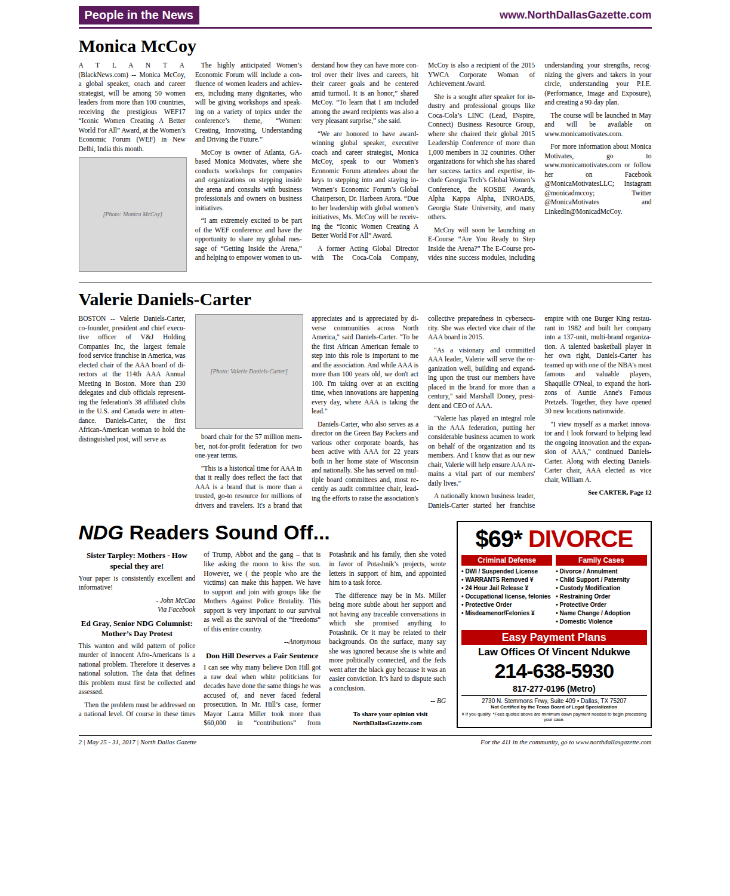People in the News
www.NorthDallasGazette.com
Monica McCoy
A T L A N T A (BlackNews.com) -- Monica McCoy, a global speaker, coach and career strategist, will be among 50 women leaders from more than 100 countries, receiving the prestigious WEF17 “Iconic Women Creating A Better World For All” Award, at the Women’s Economic Forum (WEF) in New Delhi, India this month.
[Photo: Monica McCoy]
The highly anticipated Women’s Economic Forum will include a confluence of women leaders and achievers, including many dignitaries, who will be giving workshops and speaking on a variety of topics under the conference’s theme, “Women: Creating, Innovating, Understanding and Driving the Future.”
McCoy is owner of Atlanta, GA-based Monica Motivates, where she conducts workshops for companies and organizations on stepping inside the arena and consults with business professionals and owners on business initiatives.
“I am extremely excited to be part of the WEF conference and have the opportunity to share my global message of “Getting Inside the Arena,” and helping to empower women to understand how they can have more control over their lives and careers, hit their career goals and be centered amid turmoil. It is an honor,” shared McCoy. “To learn that I am included among the award recipients was also a very pleasant surprise,” she said.
“We are honored to have award-winning global speaker, executive coach and career strategist, Monica McCoy, speak to our Women’s Economic Forum attendees about the keys to stepping into and staying in-Women’s Economic Forum’s Global Chairperson, Dr. Harbeen Arora. “Due to her leadership with global women’s initiatives, Ms. McCoy will be receiving the “Iconic Women Creating A Better World For All” Award.
A former Acting Global Director with The Coca-Cola Company, McCoy is also a recipient of the 2015 YWCA Corporate Woman of Achievement Award.
She is a sought after speaker for industry and professional groups like Coca-Cola’s LINC (Lead, INspire, Connect) Business Resource Group, where she chaired their global 2015 Leadership Conference of more than 1,000 members in 32 countries. Other organizations for which she has shared her success tactics and expertise, include Georgia Tech’s Global Women’s Conference, the KOSBE Awards, Alpha Kappa Alpha, INROADS, Georgia State University, and many others.
McCoy will soon be launching an E-Course “Are You Ready to Step Inside the Arena?” The E-Course provides nine success modules, including understanding your strengths, recognizing the givers and takers in your circle, understanding your P.I.E. (Performance, Image and Exposure), and creating a 90-day plan.
The course will be launched in May and will be available on www.monicamotivates.com.
For more information about Monica Motivates, go to www.monicamotivates.com or follow her on Facebook @MonicaMotivatesLLC; Instagram @monicadmccoy; Twitter @MonicaMotivates and LinkedIn@MonicadMcCoy.
Valerie Daniels-Carter
BOSTON -- Valerie Daniels-Carter, co-founder, president and chief executive officer of V&J Holding Companies Inc, the largest female food service franchise in America, was elected chair of the AAA board of directors at the 114th AAA Annual Meeting in Boston. More than 230 delegates and club officials representing the federation's 38 affiliated clubs in the U.S. and Canada were in attendance. Daniels-Carter, the first African-American woman to hold the distinguished post, will serve as
[Photo: Valerie Daniels-Carter]
board chair for the 57 million member, not-for-profit federation for two one-year terms.
"This is a historical time for AAA in that it really does reflect the fact that AAA is a brand that is more than a trusted, go-to resource for millions of drivers and travelers. It's a brand that appreciates and is appreciated by diverse communities across North America," said Daniels-Carter. "To be the first African American female to step into this role is important to me and the association. And while AAA is more than 100 years old, we don't act 100. I'm taking over at an exciting time, when innovations are happening every day, where AAA is taking the lead."
Daniels-Carter, who also serves as a director on the Green Bay Packers and various other corporate boards, has been active with AAA for 22 years both in her home state of Wisconsin and nationally. She has served on multiple board committees and, most recently as audit committee chair, leading the efforts to raise the association's collective preparedness in cybersecurity. She was elected vice chair of the AAA board in 2015.
"As a visionary and committed AAA leader, Valerie will serve the organization well, building and expanding upon the trust our members have placed in the brand for more than a century," said Marshall Doney, president and CEO of AAA.
"Valerie has played an integral role in the AAA federation, putting her considerable business acumen to work on behalf of the organization and its members. And I know that as our new chair, Valerie will help ensure AAA remains a vital part of our members' daily lives."
A nationally known business leader, Daniels-Carter started her franchise empire with one Burger King restaurant in 1982 and built her company into a 137-unit, multi-brand organization. A talented basketball player in her own right, Daniels-Carter has teamed up with one of the NBA's most famous and valuable players, Shaquille O'Neal, to expand the horizons of Auntie Anne's Famous Pretzels. Together, they have opened 30 new locations nationwide.
"I view myself as a market innovator and I look forward to helping lead the ongoing innovation and the expansion of AAA," continued Daniels-Carter. Along with electing Daniels-Carter chair, AAA elected as vice chair, William A.
See CARTER, Page 12
NDG Readers Sound Off...
Sister Tarpley: Mothers - How special they are!
Your paper is consistently excellent and informative!
- John McCaa
Via Facebook
Ed Gray, Senior NDG Columnist: Mother’s Day Protest
This wanton and wild pattern of police murder of innocent Afro-Americans is a national problem. Therefore it deserves a national solution. The data that defines this problem must first be collected and assessed.
Then the problem must be addressed on a national level. Of course in these times of Trump, Abbot and the gang – that is like asking the moon to kiss the sun. However, we ( the people who are the victims) can make this happen. We have to support and join with groups like the Mothers Against Police Brutality. This support is very important to our survival as well as the survival of the “freedoms” of this entire country.
--Anonymous
Don Hill Deserves a Fair Sentence
I can see why many believe Don Hill got a raw deal when white politicians for decades have done the same things he was accused of, and never faced federal prosecution. In Mr. Hill’s case, former Mayor Laura Miller took more than $60,000 in “contributions” from Potashnik and his family, then she voted in favor of Potashnik’s projects, wrote letters in support of him, and appointed him to a task force.
The difference may be in Ms. Miller being more subtle about her support and not having any traceable conversations in which she promised anything to Potashnik. Or it may be related to their backgrounds. On the surface, many say she was ignored because she is white and more politically connected, and the feds went after the black guy because it was an easier conviction. It’s hard to dispute such a conclusion.
-- BG
To share your opinion visit
NorthDallasGazette.com
$69* DIVORCE
Criminal Defense
• DWI / Suspended License
• WARRANTS Removed ¥
• 24 Hour Jail Release ¥
• Occupational license, felonies
• Protective Order
• Misdeamenor/Felonies ¥
Family Cases
• Divorce / Annulment
• Child Support / Paternity
• Custody Modification
• Restraining Order
• Protective Order
• Name Change / Adoption
• Domestic Violence
Easy Payment Plans
Law Offices Of Vincent Ndukwe
214-638-5930
817-277-0196 (Metro)
2730 N. Stemmons Frwy, Suite 409 • Dallas, TX 75207
Not Certified by the Texas Board of Legal Specialization
¥ If you qualify. *Fees quoted above are minimum down payment needed to begin processing your case.
2 | May 25 - 31, 2017 | North Dallas Gazette
For the 411 in the community, go to www.northdallasgazette.com